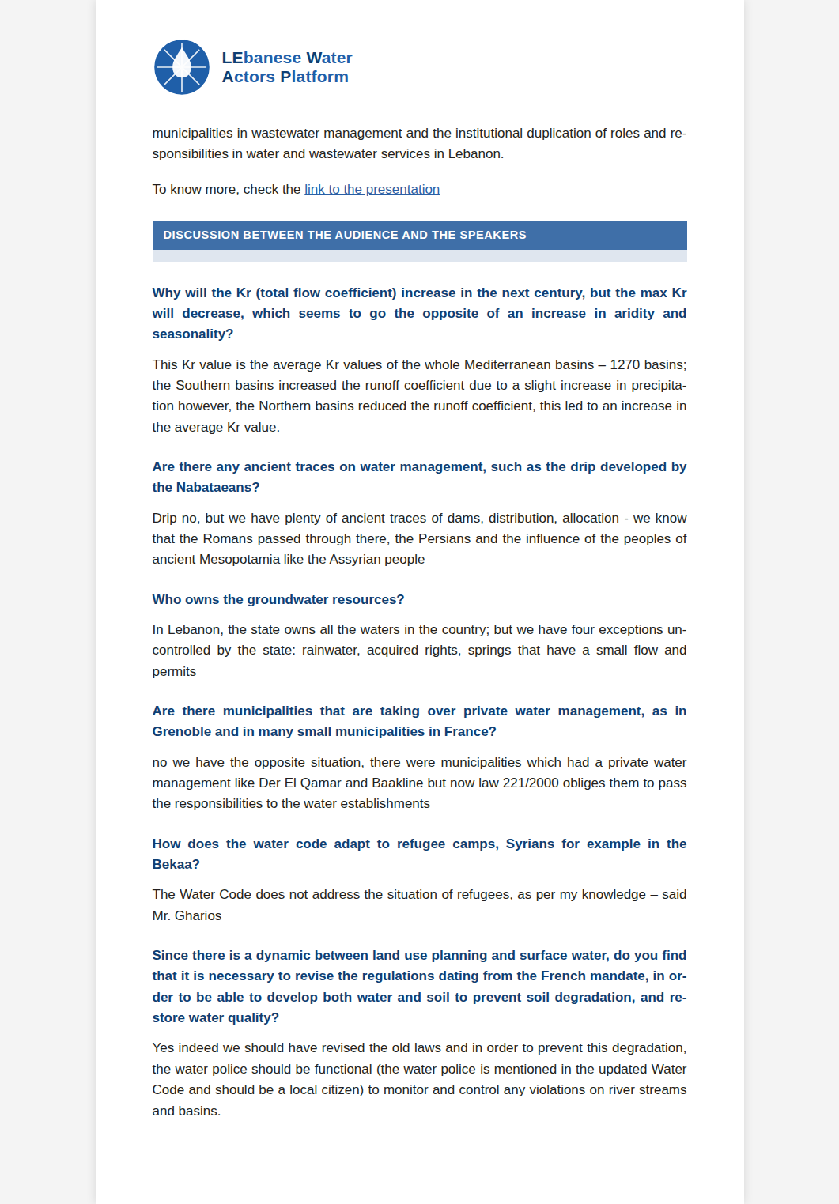LE banese Water Actors Platform
municipalities in wastewater management and the institutional duplication of roles and responsibilities in water and wastewater services in Lebanon.
To know more, check the link to the presentation
DISCUSSION BETWEEN THE AUDIENCE AND THE SPEAKERS
Why will the Kr (total flow coefficient) increase in the next century, but the max Kr will decrease, which seems to go the opposite of an increase in aridity and seasonality?
This Kr value is the average Kr values of the whole Mediterranean basins – 1270 basins; the Southern basins increased the runoff coefficient due to a slight increase in precipitation however, the Northern basins reduced the runoff coefficient, this led to an increase in the average Kr value.
Are there any ancient traces on water management, such as the drip developed by the Nabataeans?
Drip no, but we have plenty of ancient traces of dams, distribution, allocation - we know that the Romans passed through there, the Persians and the influence of the peoples of ancient Mesopotamia like the Assyrian people
Who owns the groundwater resources?
In Lebanon, the state owns all the waters in the country; but we have four exceptions uncontrolled by the state: rainwater, acquired rights, springs that have a small flow and permits
Are there municipalities that are taking over private water management, as in Grenoble and in many small municipalities in France?
no we have the opposite situation, there were municipalities which had a private water management like Der El Qamar and Baakline but now law 221/2000 obliges them to pass the responsibilities to the water establishments
How does the water code adapt to refugee camps, Syrians for example in the Bekaa?
The Water Code does not address the situation of refugees, as per my knowledge – said Mr. Gharios
Since there is a dynamic between land use planning and surface water, do you find that it is necessary to revise the regulations dating from the French mandate, in order to be able to develop both water and soil to prevent soil degradation, and restore water quality?
Yes indeed we should have revised the old laws and in order to prevent this degradation, the water police should be functional (the water police is mentioned in the updated Water Code and should be a local citizen) to monitor and control any violations on river streams and basins.